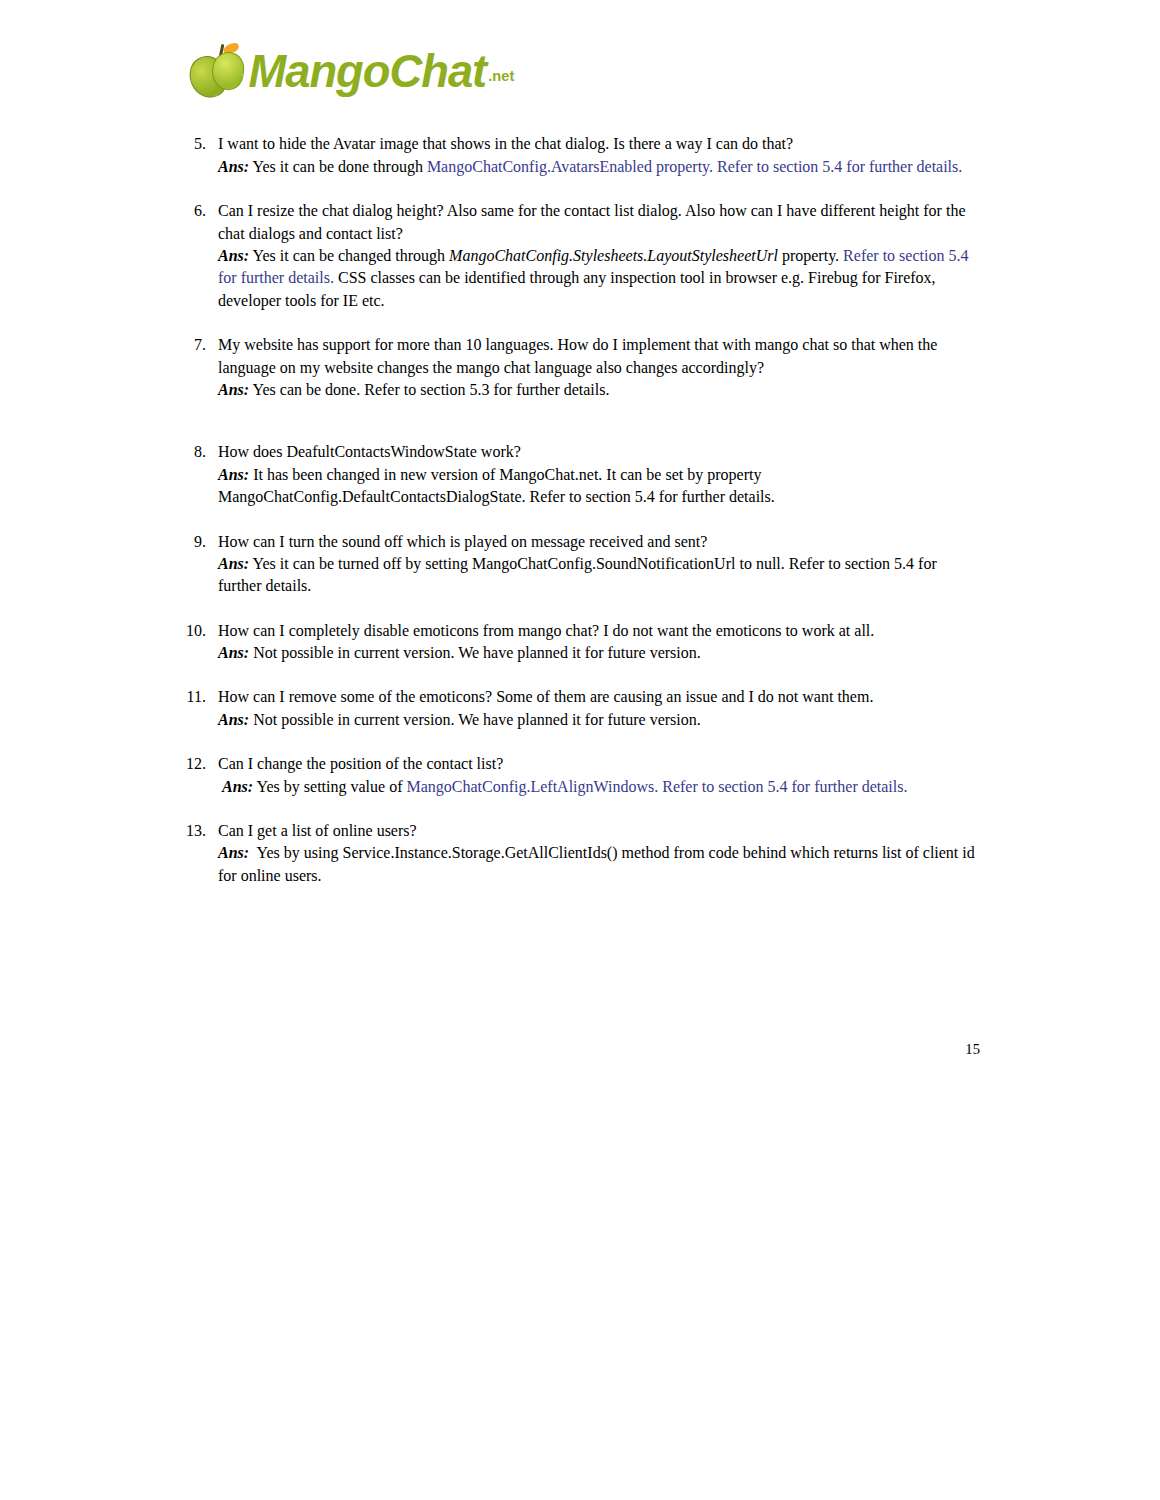MangoChat.net
I want to hide the Avatar image that shows in the chat dialog. Is there a way I can do that? Ans: Yes it can be done through MangoChatConfig.AvatarsEnabled property. Refer to section 5.4 for further details.
Can I resize the chat dialog height? Also same for the contact list dialog. Also how can I have different height for the chat dialogs and contact list? Ans: Yes it can be changed through MangoChatConfig.Stylesheets.LayoutStylesheetUrl property. Refer to section 5.4 for further details. CSS classes can be identified through any inspection tool in browser e.g. Firebug for Firefox, developer tools for IE etc.
My website has support for more than 10 languages. How do I implement that with mango chat so that when the language on my website changes the mango chat language also changes accordingly? Ans: Yes can be done. Refer to section 5.3 for further details.
How does DeafultContactsWindowState work? Ans: It has been changed in new version of MangoChat.net. It can be set by property MangoChatConfig.DefaultContactsDialogState. Refer to section 5.4 for further details.
How can I turn the sound off which is played on message received and sent? Ans: Yes it can be turned off by setting MangoChatConfig.SoundNotificationUrl to null. Refer to section 5.4 for further details.
How can I completely disable emoticons from mango chat? I do not want the emoticons to work at all. Ans: Not possible in current version. We have planned it for future version.
How can I remove some of the emoticons? Some of them are causing an issue and I do not want them. Ans: Not possible in current version. We have planned it for future version.
Can I change the position of the contact list? Ans: Yes by setting value of MangoChatConfig.LeftAlignWindows. Refer to section 5.4 for further details.
Can I get a list of online users? Ans: Yes by using Service.Instance.Storage.GetAllClientIds() method from code behind which returns list of client id for online users.
15